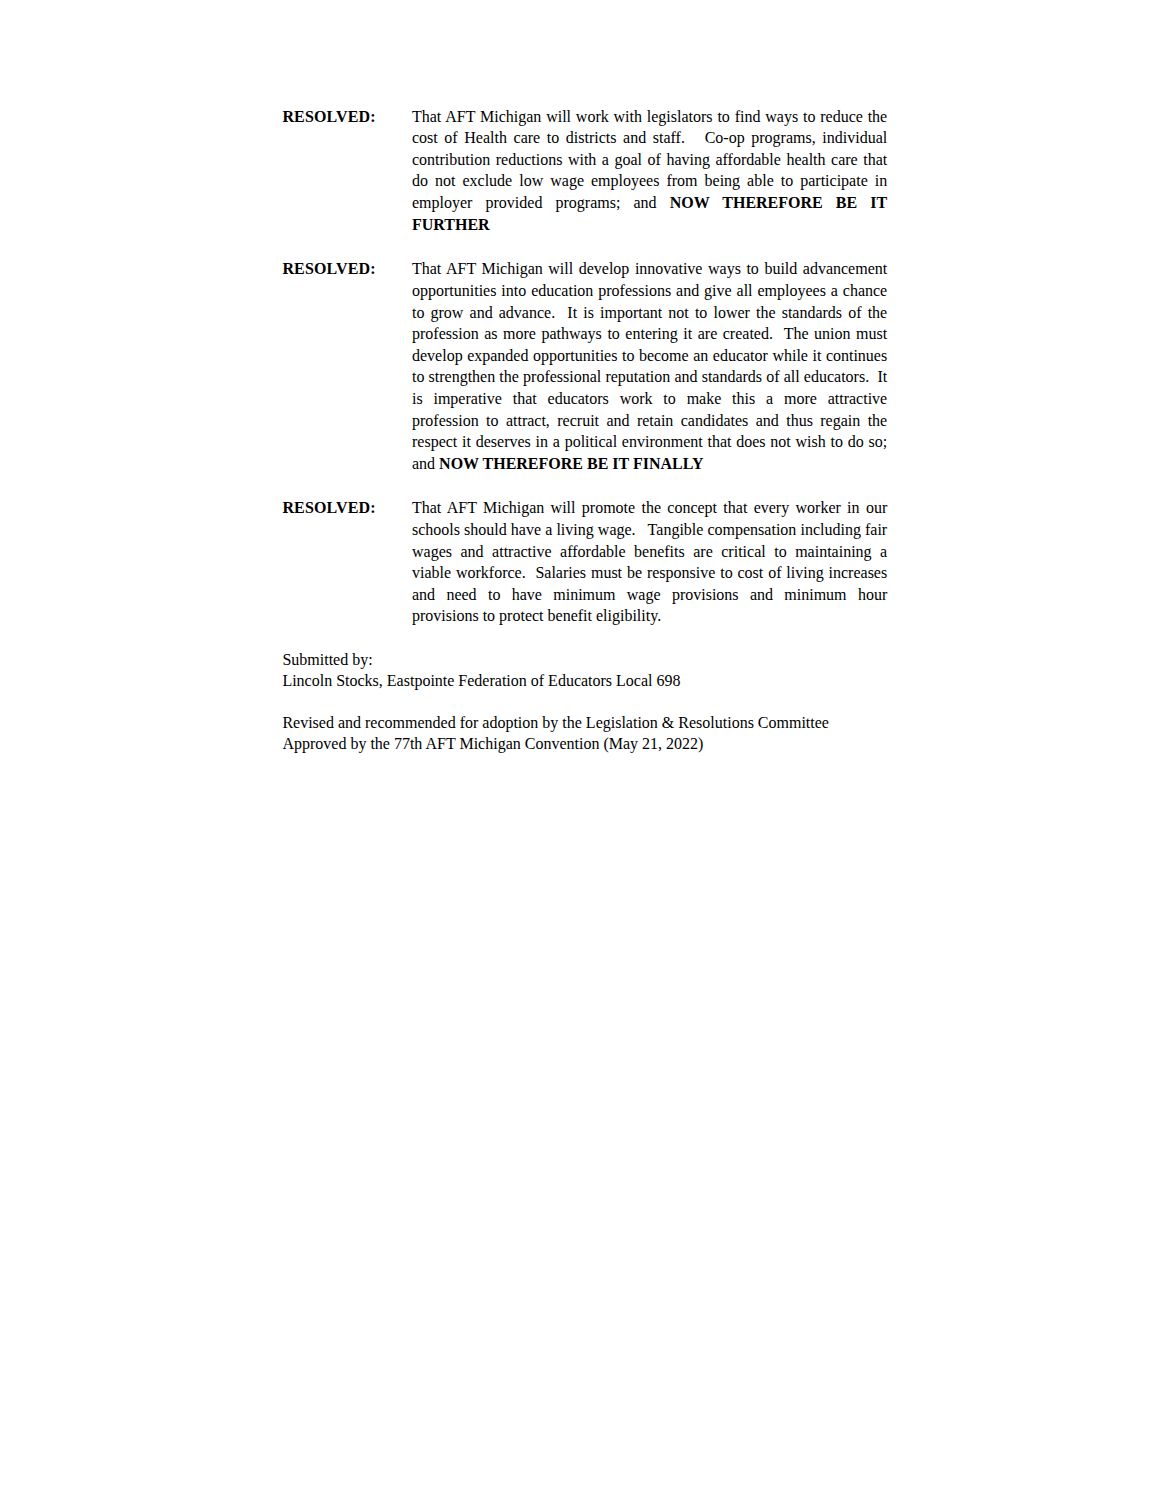RESOLVED:
That AFT Michigan will work with legislators to find ways to reduce the cost of Health care to districts and staff. Co-op programs, individual contribution reductions with a goal of having affordable health care that do not exclude low wage employees from being able to participate in employer provided programs; and NOW THEREFORE BE IT FURTHER
RESOLVED:
That AFT Michigan will develop innovative ways to build advancement opportunities into education professions and give all employees a chance to grow and advance. It is important not to lower the standards of the profession as more pathways to entering it are created. The union must develop expanded opportunities to become an educator while it continues to strengthen the professional reputation and standards of all educators. It is imperative that educators work to make this a more attractive profession to attract, recruit and retain candidates and thus regain the respect it deserves in a political environment that does not wish to do so; and NOW THEREFORE BE IT FINALLY
RESOLVED:
That AFT Michigan will promote the concept that every worker in our schools should have a living wage. Tangible compensation including fair wages and attractive affordable benefits are critical to maintaining a viable workforce. Salaries must be responsive to cost of living increases and need to have minimum wage provisions and minimum hour provisions to protect benefit eligibility.
Submitted by:
Lincoln Stocks, Eastpointe Federation of Educators Local 698
Revised and recommended for adoption by the Legislation & Resolutions Committee
Approved by the 77th AFT Michigan Convention (May 21, 2022)